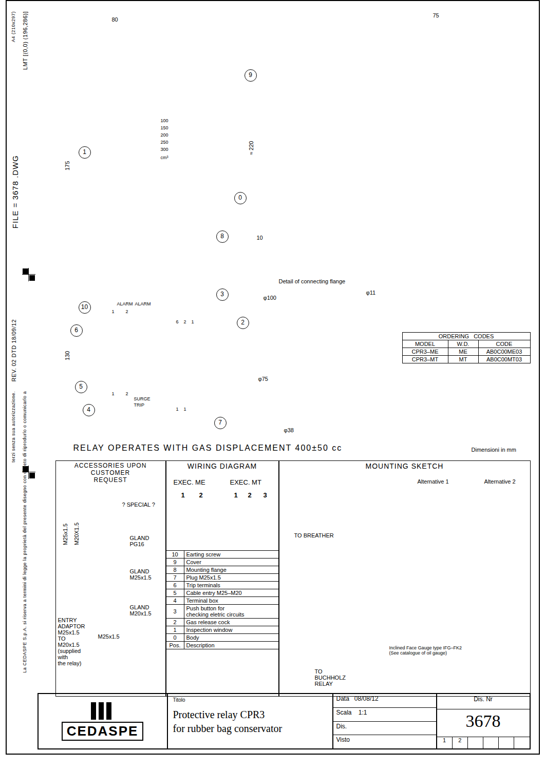A4 (210x297)
LMT [(0,0) (196,286)]
FILE = 3678 .DWG
REV. 02 DTD 18/09/12
terzi senza sua autorizzazione.
La CEDASPE S.p.A. si riserva a termini di legge la proprietà del presente disegno con divieto di riprodurlo o comunicarlo a
80
75
175
≈ 220
10
9
1
0
8
100
150
200
250
300
cm³
130
10
6
5
4
7
2
3
ALARM
ALARM
1
2
6
2
1
1
2
SURGE
TRIP
1
1
Detail of connecting flange
φ100
φ11
φ75
φ38
| ORDERING CODES |
| MODEL | W.D. | CODE |
| CPR3–ME | ME | AB0C00ME03 |
| CPR3–MT | MT | AB0C00MT03 |
RELAY OPERATES WITH GAS DISPLACEMENT 400±50 cc
Dimensioni in mm
ACCESSORIES UPON CUSTOMER
REQUEST
? SPECIAL ?
M25x1.5
M20X1.5
GLAND
PG16
GLAND
M25x1.5
GLAND
M20x1.5
ENTRY
ADAPTOR
M25x1.5
TO
M20x1.5
(supplied
with
the relay)
M25x1.5
WIRING DIAGRAM
EXEC. ME
EXEC. MT
1
2
1
2
3
| 10 | Earting screw |
| 9 | Cover |
| 8 | Mounting flange |
| 7 | Plug M25x1.5 |
| 6 | Trip terminals |
| 5 | Cable entry M25–M20 |
| 4 | Terminal box |
| 3 | Push button for checking eletric circuits |
| 2 | Gas release cock |
| 1 | Inspection window |
| 0 | Body |
| Pos. | Description |
MOUNTING SKETCH
Alternative 1
Alternative 2
TO BREATHER
TO
BUCHHOLZ
RELAY
Inclined Face Gauge type IFG–FK2
(See catalogue of oil gauge)
CEDASPE
Titolo
Protective relay CPR3
for rubber bag conservator
Data 08/08/12
Scala 1:1
Dis.
Visto
Dis. Nr
3678
12